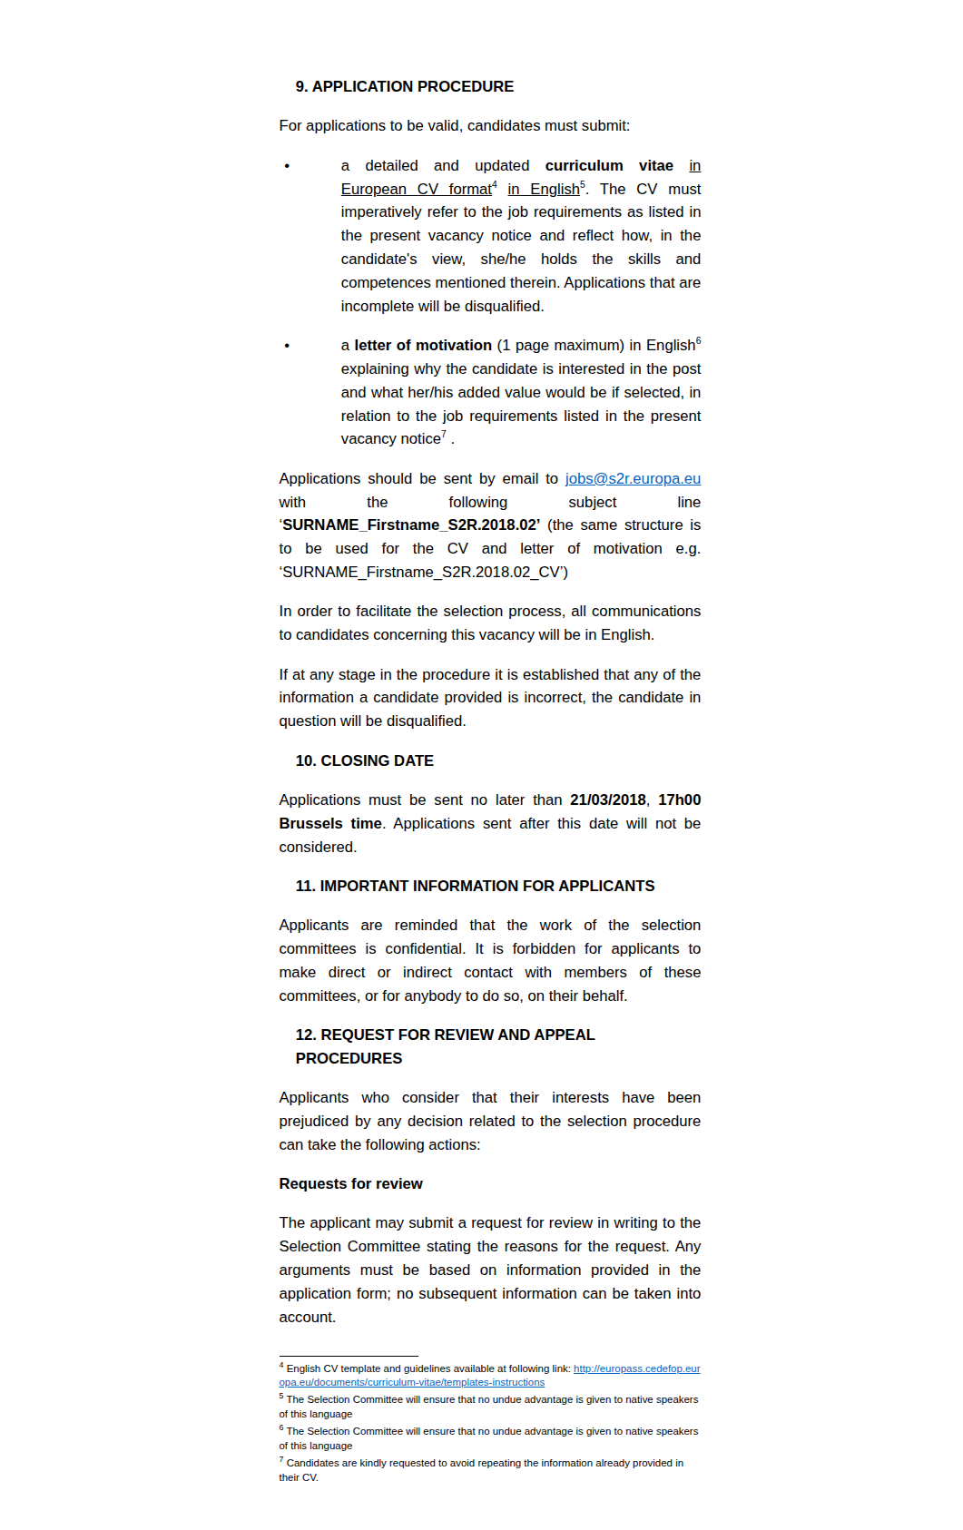9. APPLICATION PROCEDURE
For applications to be valid, candidates must submit:
a detailed and updated curriculum vitae in European CV format4 in English5. The CV must imperatively refer to the job requirements as listed in the present vacancy notice and reflect how, in the candidate's view, she/he holds the skills and competences mentioned therein. Applications that are incomplete will be disqualified.
a letter of motivation (1 page maximum) in English6 explaining why the candidate is interested in the post and what her/his added value would be if selected, in relation to the job requirements listed in the present vacancy notice7 .
Applications should be sent by email to jobs@s2r.europa.eu with the following subject line ‘SURNAME_Firstname_S2R.2018.02’ (the same structure is to be used for the CV and letter of motivation e.g. ‘SURNAME_Firstname_S2R.2018.02_CV’)
In order to facilitate the selection process, all communications to candidates concerning this vacancy will be in English.
If at any stage in the procedure it is established that any of the information a candidate provided is incorrect, the candidate in question will be disqualified.
10. CLOSING DATE
Applications must be sent no later than 21/03/2018, 17h00 Brussels time. Applications sent after this date will not be considered.
11. IMPORTANT INFORMATION FOR APPLICANTS
Applicants are reminded that the work of the selection committees is confidential. It is forbidden for applicants to make direct or indirect contact with members of these committees, or for anybody to do so, on their behalf.
12. REQUEST FOR REVIEW AND APPEAL PROCEDURES
Applicants who consider that their interests have been prejudiced by any decision related to the selection procedure can take the following actions:
Requests for review
The applicant may submit a request for review in writing to the Selection Committee stating the reasons for the request. Any arguments must be based on information provided in the application form; no subsequent information can be taken into account.
4 English CV template and guidelines available at following link: http://europass.cedefop.europa.eu/documents/curriculum-vitae/templates-instructions
5 The Selection Committee will ensure that no undue advantage is given to native speakers of this language
6 The Selection Committee will ensure that no undue advantage is given to native speakers of this language
7 Candidates are kindly requested to avoid repeating the information already provided in their CV.